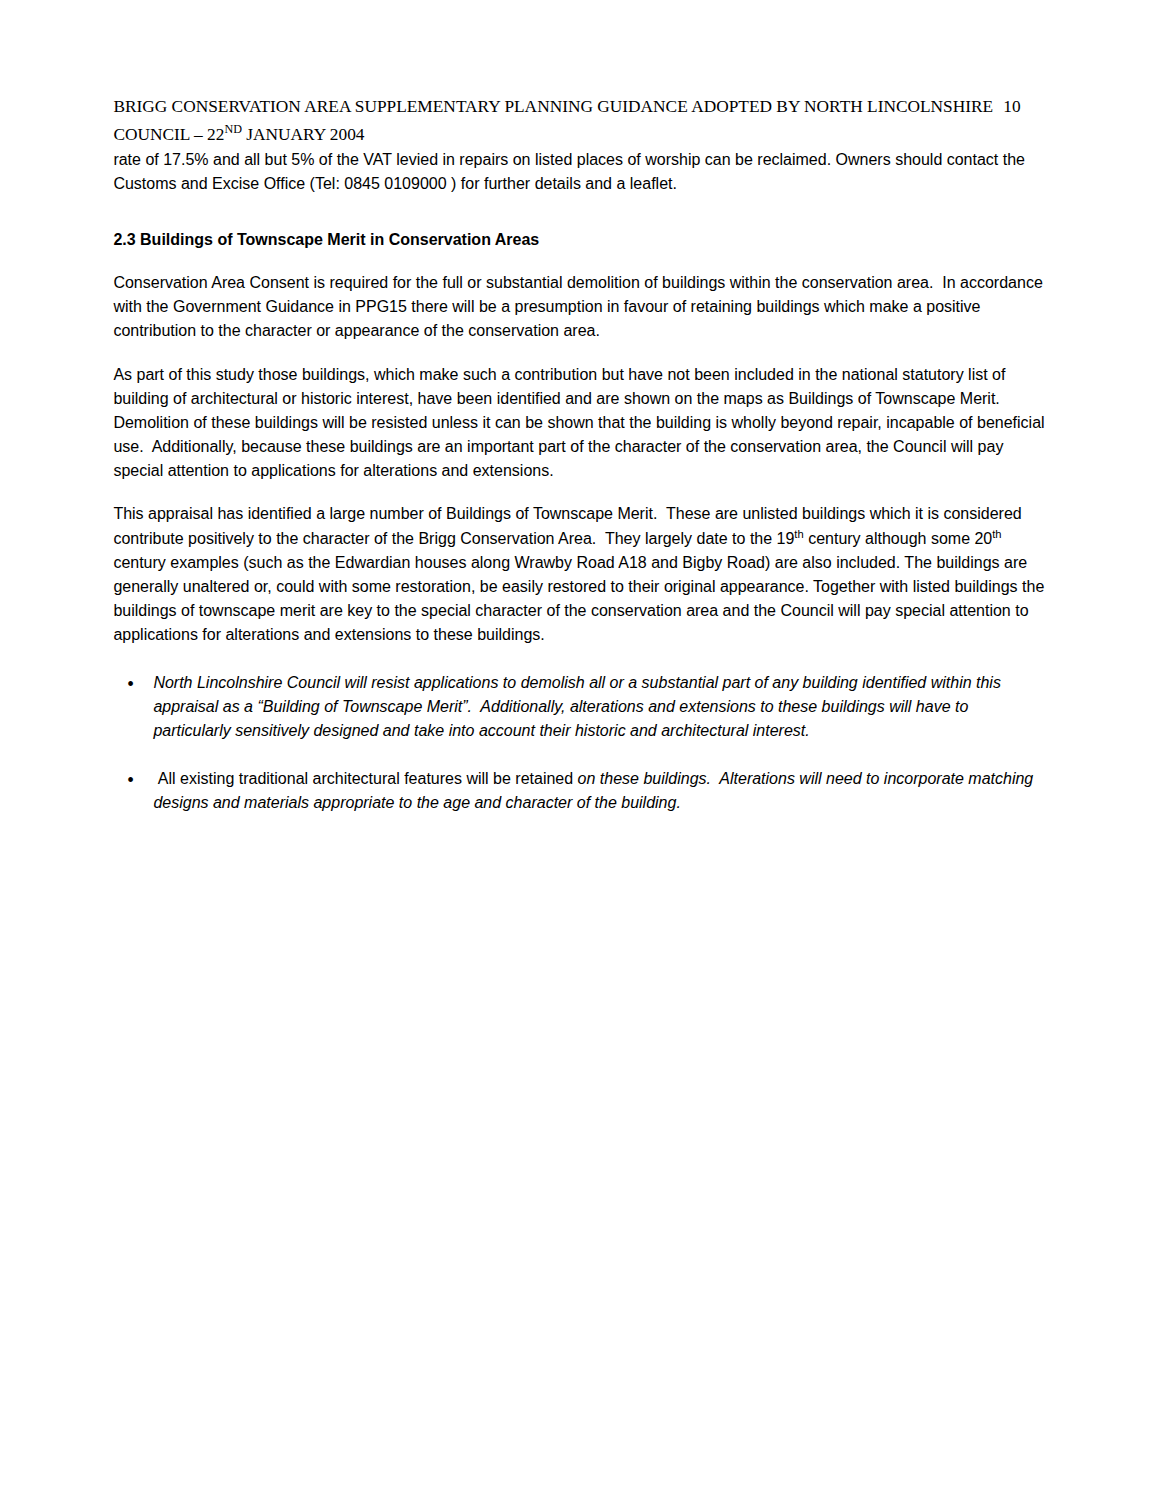10 Brigg Conservation Area Supplementary Planning Guidance adopted by North Lincolnshire Council – 22nd January 2004
rate of 17.5% and all but 5% of the VAT levied in repairs on listed places of worship can be reclaimed. Owners should contact the Customs and Excise Office (Tel: 0845 0109000 ) for further details and a leaflet.
2.3 Buildings of Townscape Merit in Conservation Areas
Conservation Area Consent is required for the full or substantial demolition of buildings within the conservation area. In accordance with the Government Guidance in PPG15 there will be a presumption in favour of retaining buildings which make a positive contribution to the character or appearance of the conservation area.
As part of this study those buildings, which make such a contribution but have not been included in the national statutory list of building of architectural or historic interest, have been identified and are shown on the maps as Buildings of Townscape Merit. Demolition of these buildings will be resisted unless it can be shown that the building is wholly beyond repair, incapable of beneficial use. Additionally, because these buildings are an important part of the character of the conservation area, the Council will pay special attention to applications for alterations and extensions.
This appraisal has identified a large number of Buildings of Townscape Merit. These are unlisted buildings which it is considered contribute positively to the character of the Brigg Conservation Area. They largely date to the 19th century although some 20th century examples (such as the Edwardian houses along Wrawby Road A18 and Bigby Road) are also included. The buildings are generally unaltered or, could with some restoration, be easily restored to their original appearance. Together with listed buildings the buildings of townscape merit are key to the special character of the conservation area and the Council will pay special attention to applications for alterations and extensions to these buildings.
North Lincolnshire Council will resist applications to demolish all or a substantial part of any building identified within this appraisal as a “Building of Townscape Merit”. Additionally, alterations and extensions to these buildings will have to particularly sensitively designed and take into account their historic and architectural interest.
All existing traditional architectural features will be retained on these buildings. Alterations will need to incorporate matching designs and materials appropriate to the age and character of the building.